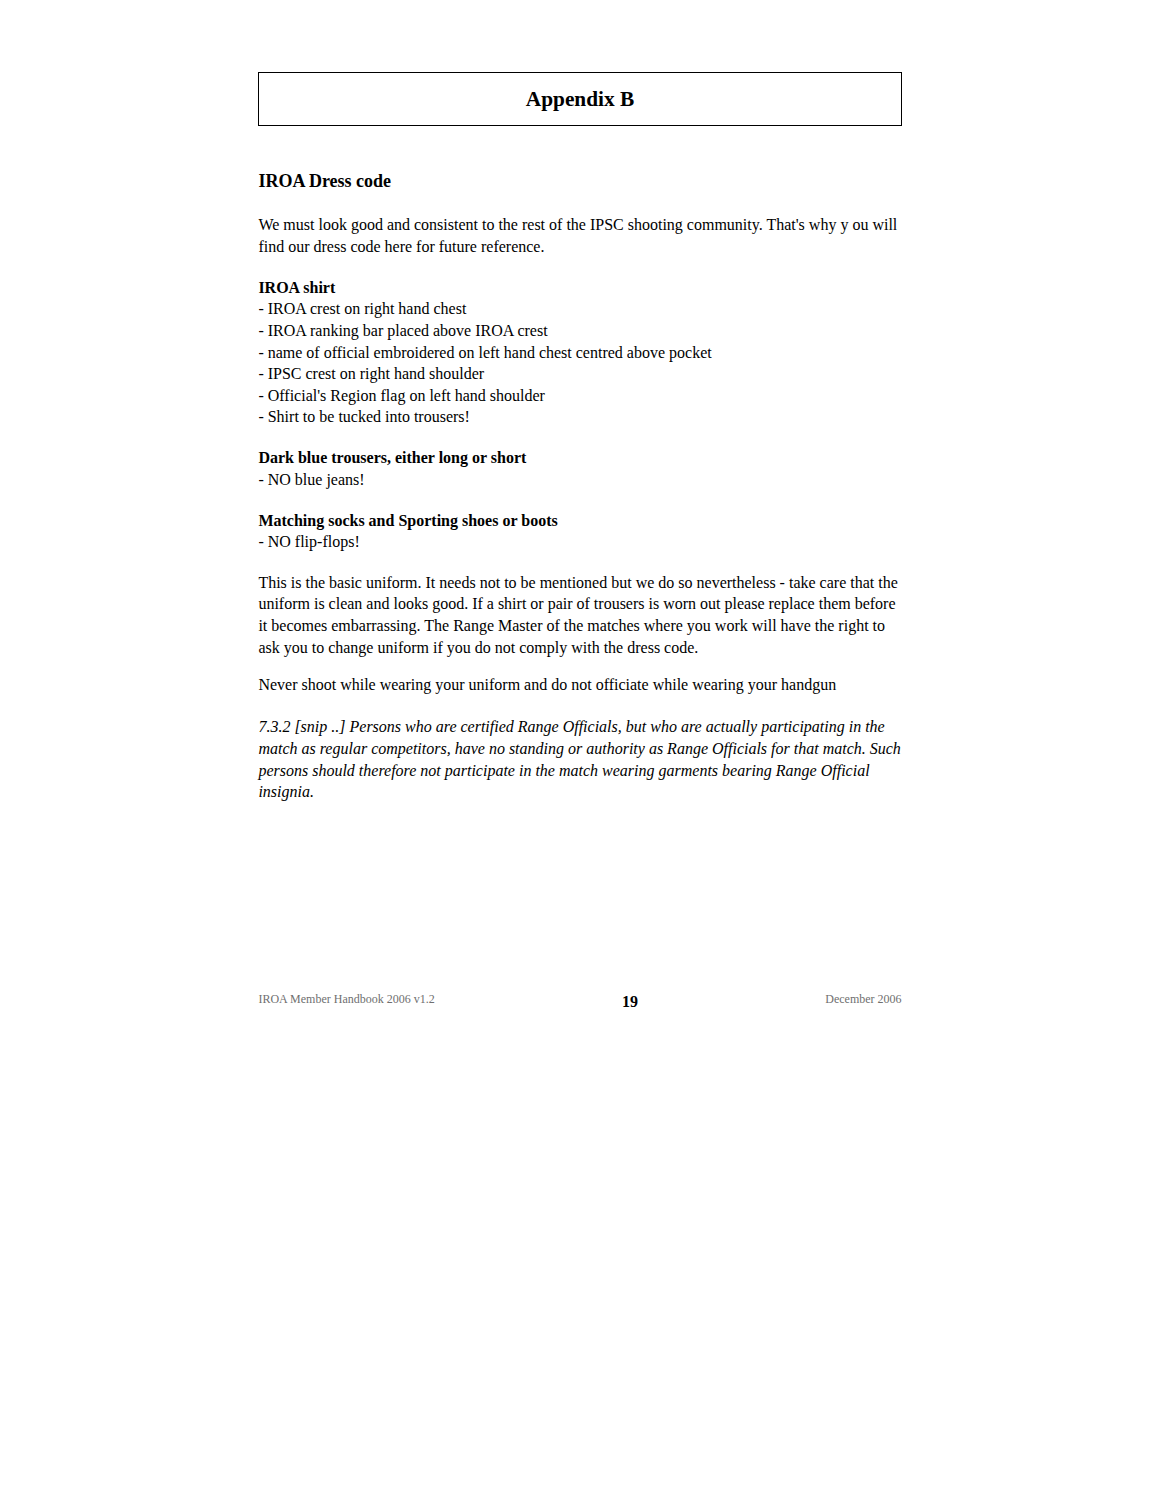Appendix B
IROA Dress code
We must look good and consistent to the rest of the IPSC shooting community. That's why y ou will find our dress code here for future reference.
IROA shirt
- IROA crest on right hand chest
- IROA ranking bar placed above IROA crest
- name of official embroidered on left hand chest centred above pocket
- IPSC crest on right hand shoulder
- Official's Region flag on left hand shoulder
- Shirt to be tucked into trousers!
Dark blue trousers, either long or short
- NO blue jeans!
Matching socks and Sporting shoes or boots
- NO flip-flops!
This is the basic uniform. It needs not to be mentioned but we do so nevertheless - take care that the uniform is clean and looks good. If a shirt or pair of trousers is worn out please replace them before it becomes embarrassing. The Range Master of the matches where you work will have the right to ask you to change uniform if you do not comply with the dress code.
Never shoot while wearing your uniform and do not officiate while wearing your handgun
7.3.2 [snip ..] Persons who are certified Range Officials, but who are actually participating in the match as regular competitors, have no standing or authority as Range Officials for that match. Such persons should therefore not participate in the match wearing garments bearing Range Official insignia.
IROA Member Handbook 2006 v1.2 December 2006
19